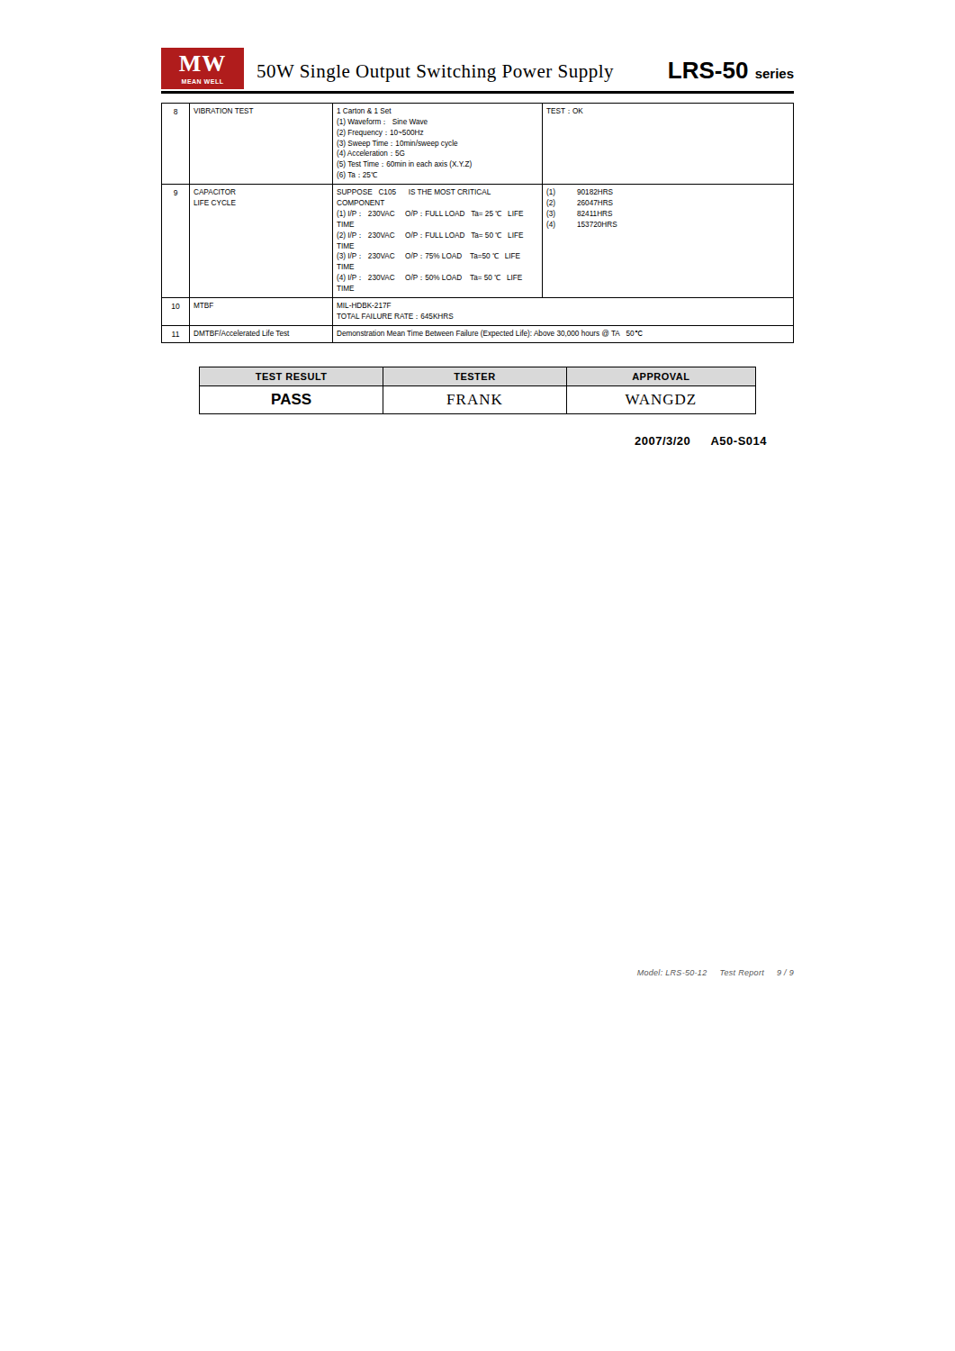MW
MEAN WELL
50W Single Output Switching Power Supply
LRS-50 series
| 8 | VIBRATION TEST | 1 Carton & 1 Set (1) Waveform： Sine Wave (2) Frequency：10~500Hz (3) Sweep Time：10min/sweep cycle (4) Acceleration：5G (5) Test Time：60min in each axis (X.Y.Z) (6) Ta：25℃ | TEST：OK |
| 9 | CAPACITOR LIFE CYCLE | SUPPOSE C105 IS THE MOST CRITICAL COMPONENT (1) I/P： 230VAC O/P：FULL LOAD Ta= 25 ℃ LIFE TIME (2) I/P： 230VAC O/P：FULL LOAD Ta= 50 ℃ LIFE TIME (3) I/P： 230VAC O/P：75% LOAD Ta=50 ℃ LIFE TIME (4) I/P： 230VAC O/P：50% LOAD Ta= 50 ℃ LIFE TIME | (1) 90182HRS (2) 26047HRS (3) 82411HRS (4) 153720HRS |
| 10 | MTBF | MIL-HDBK-217F TOTAL FAILURE RATE：645KHRS |
| 11 | DMTBF/Accelerated Life Test | Demonstration Mean Time Between Failure (Expected Life): Above 30,000 hours @ TA 50℃ |
| TEST RESULT | TESTER | APPROVAL |
| --- | --- | --- |
| PASS | FRANK | WANGDZ |
2007/3/20 A50-S014
Model: LRS-50-12 Test Report 9 / 9